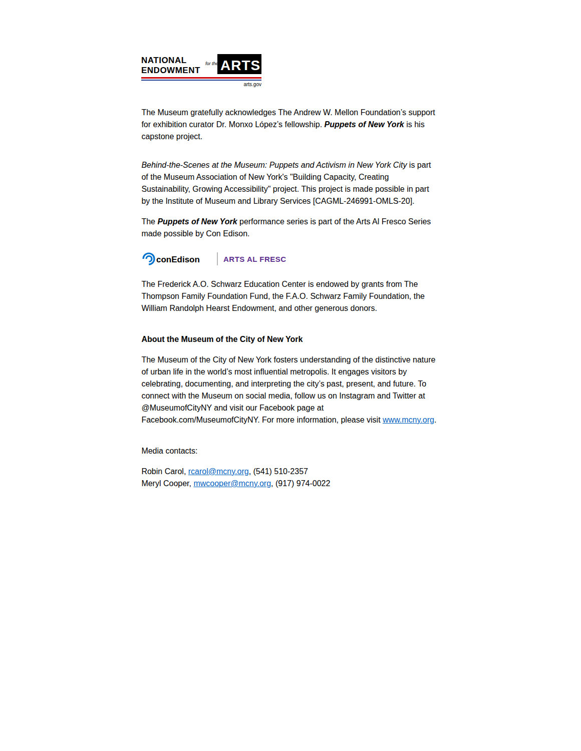NATIONAL ENDOWMENT for the ARTS arts.gov
The Museum gratefully acknowledges The Andrew W. Mellon Foundation’s support for exhibition curator Dr. Monxo López’s fellowship. Puppets of New York is his capstone project.
Behind-the-Scenes at the Museum: Puppets and Activism in New York City is part of the Museum Association of New York's "Building Capacity, Creating Sustainability, Growing Accessibility" project. This project is made possible in part by the Institute of Museum and Library Services [CAGML-246991-OMLS-20].
The Puppets of New York performance series is part of the Arts Al Fresco Series made possible by Con Edison.
conEdison ARTS AL FRESCO
The Frederick A.O. Schwarz Education Center is endowed by grants from The Thompson Family Foundation Fund, the F.A.O. Schwarz Family Foundation, the William Randolph Hearst Endowment, and other generous donors.
About the Museum of the City of New York
The Museum of the City of New York fosters understanding of the distinctive nature of urban life in the world’s most influential metropolis. It engages visitors by celebrating, documenting, and interpreting the city’s past, present, and future. To connect with the Museum on social media, follow us on Instagram and Twitter at @MuseumofCityNY and visit our Facebook page at Facebook.com/MuseumofCityNY. For more information, please visit www.mcny.org.
Media contacts:
Robin Carol, rcarol@mcny.org, (541) 510-2357
Meryl Cooper, mwcooper@mcny.org, (917) 974-0022